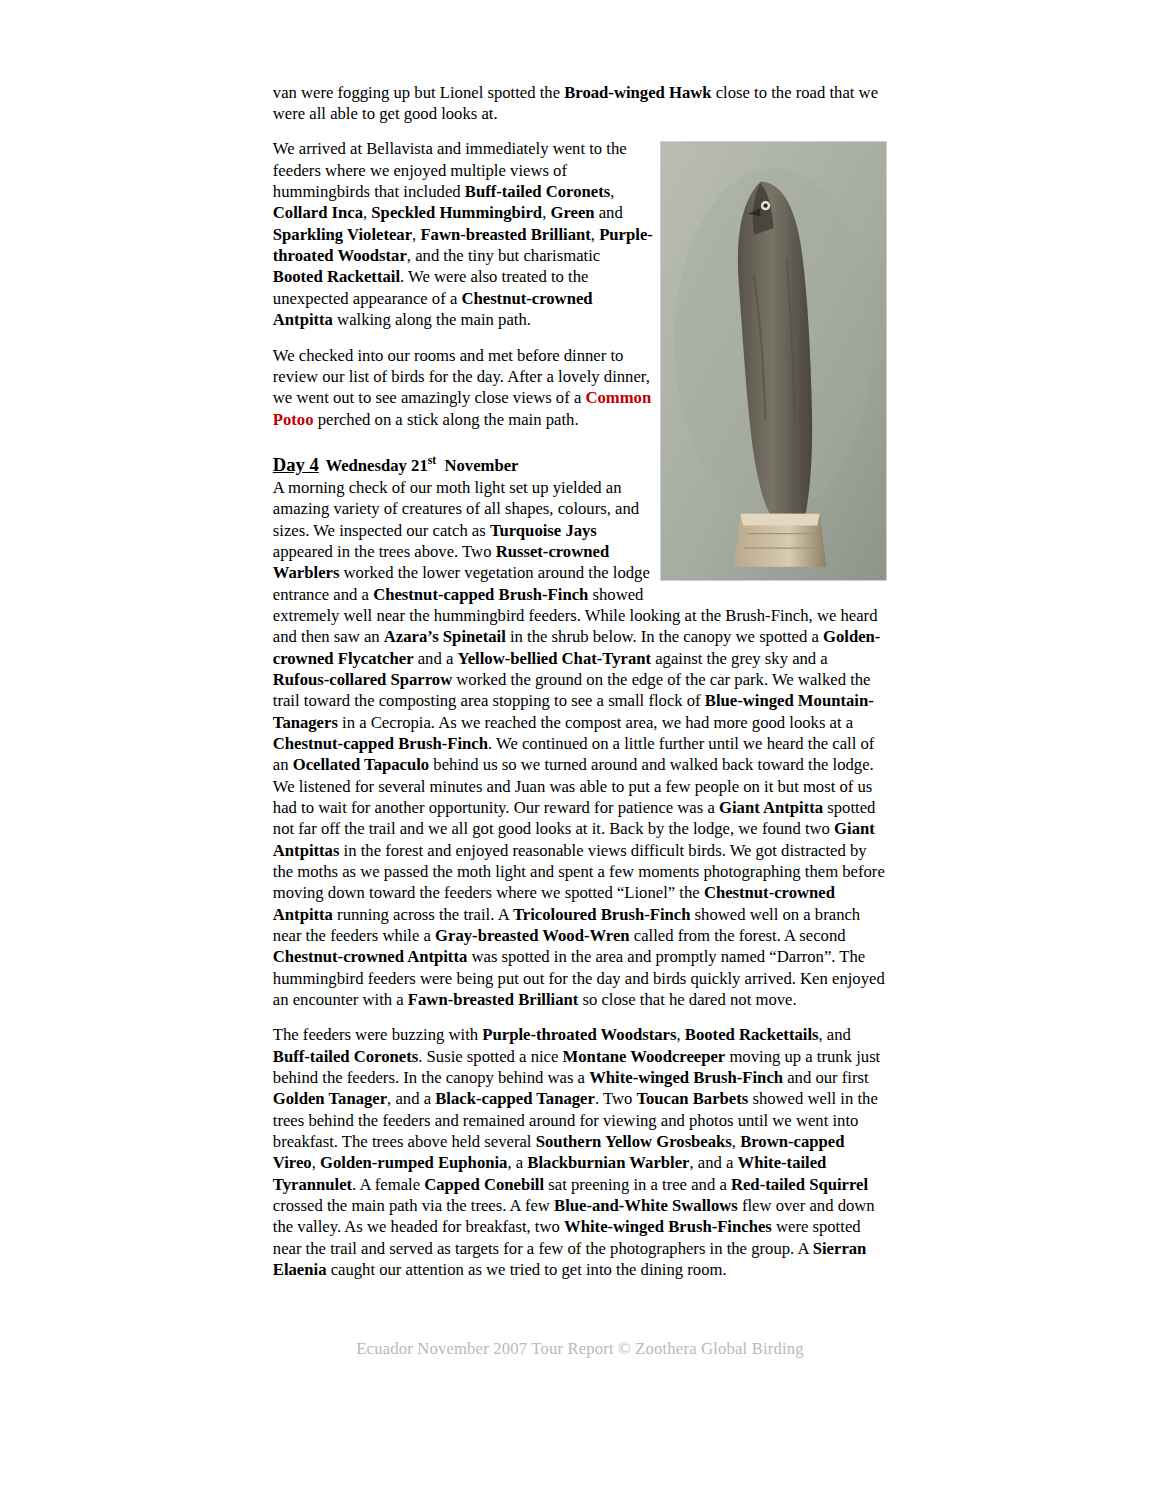van were fogging up but Lionel spotted the Broad-winged Hawk close to the road that we were all able to get good looks at.
We arrived at Bellavista and immediately went to the feeders where we enjoyed multiple views of hummingbirds that included Buff-tailed Coronets, Collard Inca, Speckled Hummingbird, Green and Sparkling Violetear, Fawn-breasted Brilliant, Purple-throated Woodstar, and the tiny but charismatic Booted Rackettail. We were also treated to the unexpected appearance of a Chestnut-crowned Antpitta walking along the main path.
We checked into our rooms and met before dinner to review our list of birds for the day. After a lovely dinner, we went out to see amazingly close views of a Common Potoo perched on a stick along the main path.
Day 4 Wednesday 21st November
A morning check of our moth light set up yielded an amazing variety of creatures of all shapes, colours, and sizes. We inspected our catch as Turquoise Jays appeared in the trees above. Two Russet-crowned Warblers worked the lower vegetation around the lodge entrance and a Chestnut-capped Brush-Finch showed extremely well near the hummingbird feeders. While looking at the Brush-Finch, we heard and then saw an Azara’s Spinetail in the shrub below. In the canopy we spotted a Golden-crowned Flycatcher and a Yellow-bellied Chat-Tyrant against the grey sky and a Rufous-collared Sparrow worked the ground on the edge of the car park. We walked the trail toward the composting area stopping to see a small flock of Blue-winged Mountain-Tanagers in a Cecropia. As we reached the compost area, we had more good looks at a Chestnut-capped Brush-Finch. We continued on a little further until we heard the call of an Ocellated Tapaculo behind us so we turned around and walked back toward the lodge.
We listened for several minutes and Juan was able to put a few people on it but most of us had to wait for another opportunity. Our reward for patience was a Giant Antpitta spotted not far off the trail and we all got good looks at it. Back by the lodge, we found two Giant Antpittas in the forest and enjoyed reasonable views difficult birds. We got distracted by the moths as we passed the moth light and spent a few moments photographing them before moving down toward the feeders where we spotted “Lionel” the Chestnut-crowned Antpitta running across the trail. A Tricoloured Brush-Finch showed well on a branch near the feeders while a Gray-breasted Wood-Wren called from the forest. A second Chestnut-crowned Antpitta was spotted in the area and promptly named “Darron”. The hummingbird feeders were being put out for the day and birds quickly arrived. Ken enjoyed an encounter with a Fawn-breasted Brilliant so close that he dared not move.
The feeders were buzzing with Purple-throated Woodstars, Booted Rackettails, and Buff-tailed Coronets. Susie spotted a nice Montane Woodcreeper moving up a trunk just behind the feeders. In the canopy behind was a White-winged Brush-Finch and our first Golden Tanager, and a Black-capped Tanager. Two Toucan Barbets showed well in the trees behind the feeders and remained around for viewing and photos until we went into breakfast. The trees above held several Southern Yellow Grosbeaks, Brown-capped Vireo, Golden-rumped Euphonia, a Blackburnian Warbler, and a White-tailed Tyrannulet. A female Capped Conebill sat preening in a tree and a Red-tailed Squirrel crossed the main path via the trees. A few Blue-and-White Swallows flew over and down the valley. As we headed for breakfast, two White-winged Brush-Finches were spotted near the trail and served as targets for a few of the photographers in the group. A Sierran Elaenia caught our attention as we tried to get into the dining room.
Ecuador November 2007 Tour Report © Zoothera Global Birding